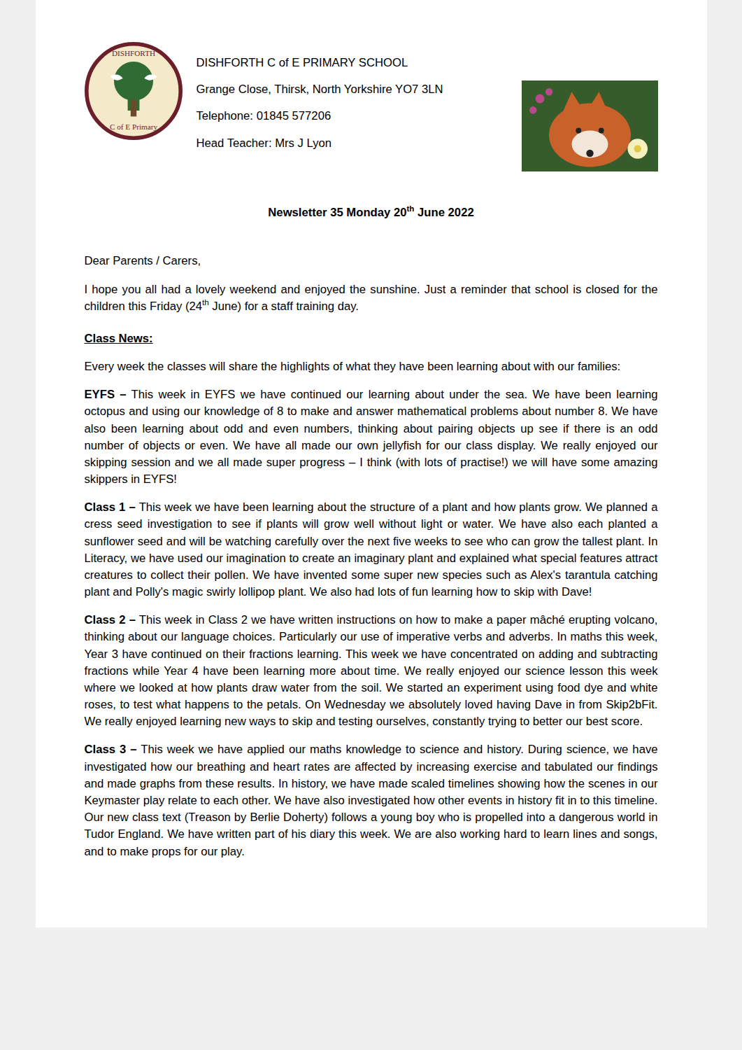DISHFORTH C of E PRIMARY SCHOOL
Grange Close, Thirsk, North Yorkshire YO7 3LN
Telephone: 01845 577206
Head Teacher: Mrs J Lyon
Newsletter 35 Monday 20th June 2022
Dear Parents / Carers,
I hope you all had a lovely weekend and enjoyed the sunshine. Just a reminder that school is closed for the children this Friday (24th June) for a staff training day.
Class News:
Every week the classes will share the highlights of what they have been learning about with our families:
EYFS – This week in EYFS we have continued our learning about under the sea. We have been learning octopus and using our knowledge of 8 to make and answer mathematical problems about number 8. We have also been learning about odd and even numbers, thinking about pairing objects up see if there is an odd number of objects or even. We have all made our own jellyfish for our class display. We really enjoyed our skipping session and we all made super progress – I think (with lots of practise!) we will have some amazing skippers in EYFS!
Class 1 – This week we have been learning about the structure of a plant and how plants grow. We planned a cress seed investigation to see if plants will grow well without light or water. We have also each planted a sunflower seed and will be watching carefully over the next five weeks to see who can grow the tallest plant. In Literacy, we have used our imagination to create an imaginary plant and explained what special features attract creatures to collect their pollen. We have invented some super new species such as Alex's tarantula catching plant and Polly's magic swirly lollipop plant. We also had lots of fun learning how to skip with Dave!
Class 2 – This week in Class 2 we have written instructions on how to make a paper mâché erupting volcano, thinking about our language choices. Particularly our use of imperative verbs and adverbs. In maths this week, Year 3 have continued on their fractions learning. This week we have concentrated on adding and subtracting fractions while Year 4 have been learning more about time. We really enjoyed our science lesson this week where we looked at how plants draw water from the soil. We started an experiment using food dye and white roses, to test what happens to the petals. On Wednesday we absolutely loved having Dave in from Skip2bFit. We really enjoyed learning new ways to skip and testing ourselves, constantly trying to better our best score.
Class 3 – This week we have applied our maths knowledge to science and history. During science, we have investigated how our breathing and heart rates are affected by increasing exercise and tabulated our findings and made graphs from these results. In history, we have made scaled timelines showing how the scenes in our Keymaster play relate to each other. We have also investigated how other events in history fit in to this timeline. Our new class text (Treason by Berlie Doherty) follows a young boy who is propelled into a dangerous world in Tudor England. We have written part of his diary this week. We are also working hard to learn lines and songs, and to make props for our play.